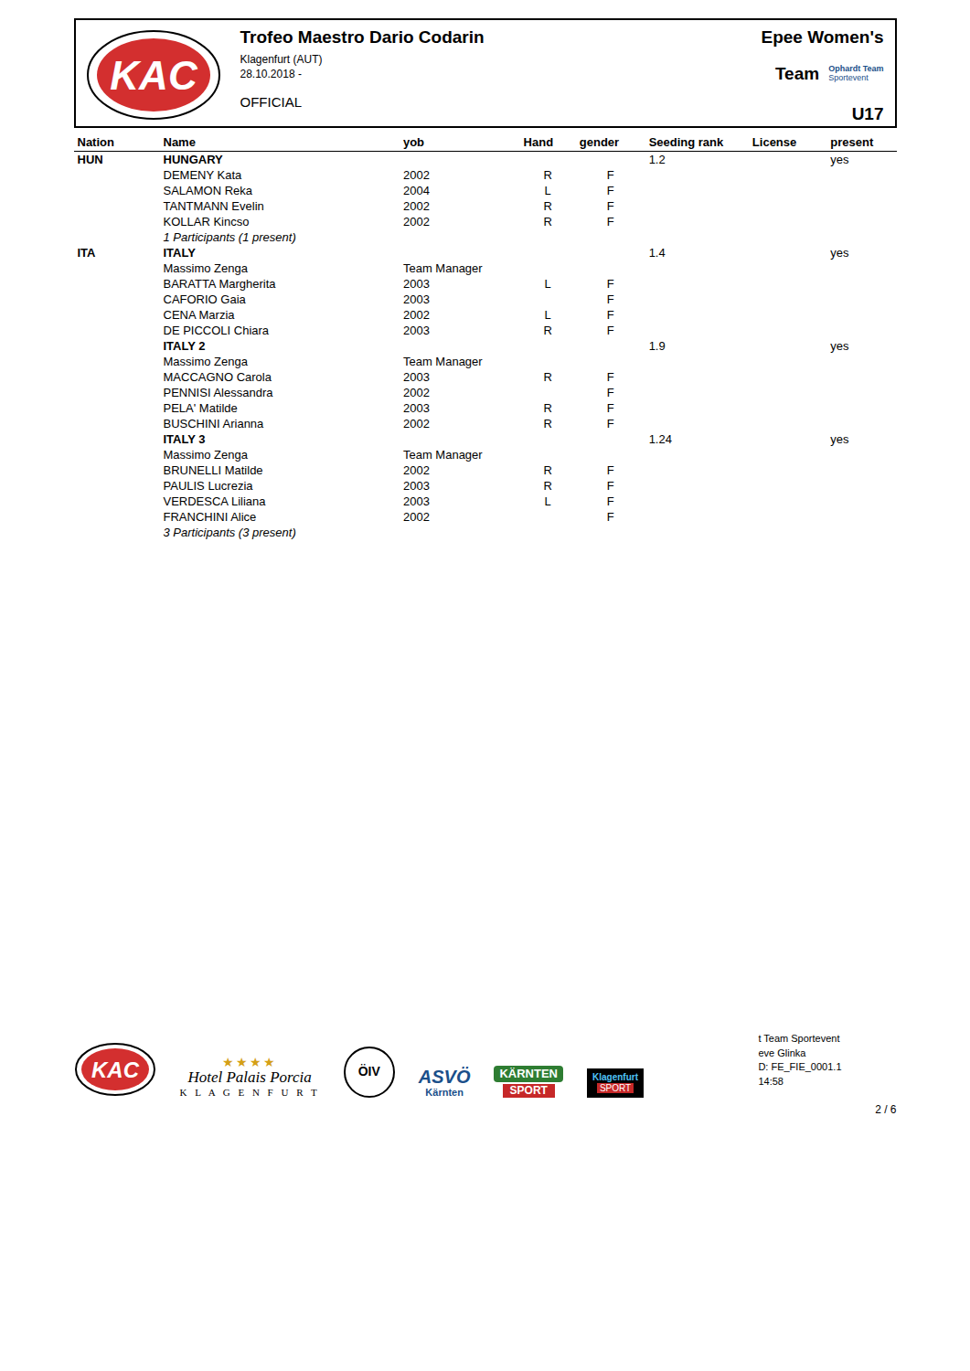KAC
Trofeo Maestro Dario Codarin
Klagenfurt (AUT)
28.10.2018 -
OFFICIAL
Epee Women's
Team Ophardt Team
Sportevent
U17
| Nation | Name | yob | Hand | gender | Seeding rank | License | present |
| --- | --- | --- | --- | --- | --- | --- | --- |
| HUN | HUNGARY | | | | 1.2 | | yes |
| | DEMENY Kata | 2002 | R | F | | | |
| | SALAMON Reka | 2004 | L | F | | | |
| | TANTMANN Evelin | 2002 | R | F | | | |
| | KOLLAR Kincso | 2002 | R | F | | | |
| | 1 Participants (1 present) |
| ITA | ITALY | | | | 1.4 | | yes |
| | Massimo Zenga | Team Manager | | | | | |
| | BARATTA Margherita | 2003 | L | F | | | |
| | CAFORIO Gaia | 2003 | | F | | | |
| | CENA Marzia | 2002 | L | F | | | |
| | DE PICCOLI Chiara | 2003 | R | F | | | |
| | ITALY 2 | | | | 1.9 | | yes |
| | Massimo Zenga | Team Manager | | | | | |
| | MACCAGNO Carola | 2003 | R | F | | | |
| | PENNISI Alessandra | 2002 | | F | | | |
| | PELA' Matilde | 2003 | R | F | | | |
| | BUSCHINI Arianna | 2002 | R | F | | | |
| | ITALY 3 | | | | 1.24 | | yes |
| | Massimo Zenga | Team Manager | | | | | |
| | BRUNELLI Matilde | 2002 | R | F | | | |
| | PAULIS Lucrezia | 2003 | R | F | | | |
| | VERDESCA Liliana | 2003 | L | F | | | |
| | FRANCHINI Alice | 2002 | | F | | | |
| | 3 Participants (3 present) |
KAC
★★★★
Hotel Palais Porcia
K L A G E N F U R T
ÖIV
ASVÖ Kärnten
KÄRNTEN
SPORT
Klagenfurt
SPORT
t Team Sportevent
eve Glinka
D: FE_FIE_0001.1
14:58
2 / 6